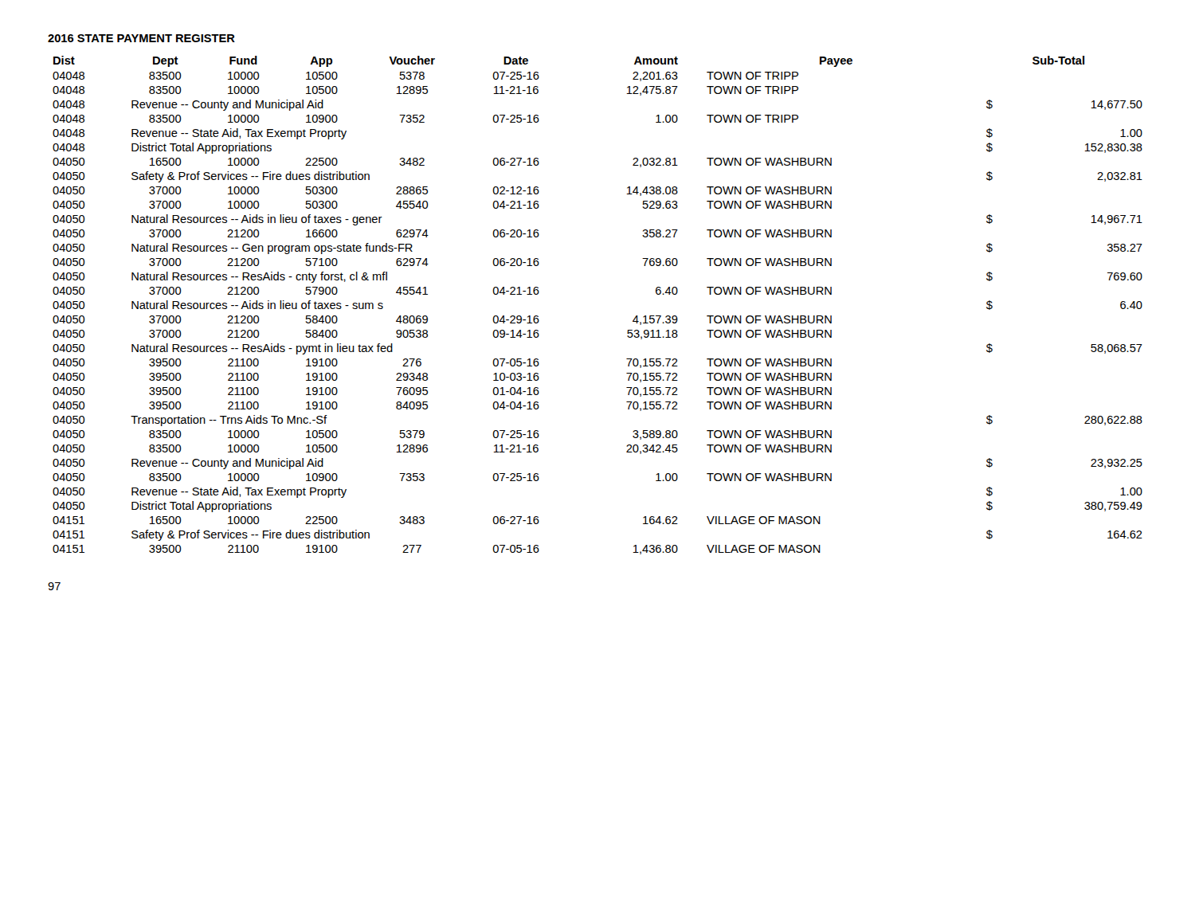2016 STATE PAYMENT REGISTER
| Dist | Dept | Fund | App | Voucher | Date | Amount | Payee | Sub-Total |
| --- | --- | --- | --- | --- | --- | --- | --- | --- |
| 04048 | 83500 | 10000 | 10500 | 5378 | 07-25-16 | 2,201.63 | TOWN OF TRIPP | | |
| 04048 | 83500 | 10000 | 10500 | 12895 | 11-21-16 | 12,475.87 | TOWN OF TRIPP | | |
| 04048 | Revenue -- County and Municipal Aid | | $ | 14,677.50 |
| 04048 | 83500 | 10000 | 10900 | 7352 | 07-25-16 | 1.00 | TOWN OF TRIPP | | |
| 04048 | Revenue -- State Aid, Tax Exempt Proprty | | $ | 1.00 |
| 04048 | District Total Appropriations | | $ | 152,830.38 |
| 04050 | 16500 | 10000 | 22500 | 3482 | 06-27-16 | 2,032.81 | TOWN OF WASHBURN | | |
| 04050 | Safety & Prof Services -- Fire dues distribution | | $ | 2,032.81 |
| 04050 | 37000 | 10000 | 50300 | 28865 | 02-12-16 | 14,438.08 | TOWN OF WASHBURN | | |
| 04050 | 37000 | 10000 | 50300 | 45540 | 04-21-16 | 529.63 | TOWN OF WASHBURN | | |
| 04050 | Natural Resources -- Aids in lieu of taxes - gener | | $ | 14,967.71 |
| 04050 | 37000 | 21200 | 16600 | 62974 | 06-20-16 | 358.27 | TOWN OF WASHBURN | | |
| 04050 | Natural Resources -- Gen program ops-state funds-FR | | $ | 358.27 |
| 04050 | 37000 | 21200 | 57100 | 62974 | 06-20-16 | 769.60 | TOWN OF WASHBURN | | |
| 04050 | Natural Resources -- ResAids - cnty forst, cl & mfl | | $ | 769.60 |
| 04050 | 37000 | 21200 | 57900 | 45541 | 04-21-16 | 6.40 | TOWN OF WASHBURN | | |
| 04050 | Natural Resources -- Aids in lieu of taxes - sum s | | $ | 6.40 |
| 04050 | 37000 | 21200 | 58400 | 48069 | 04-29-16 | 4,157.39 | TOWN OF WASHBURN | | |
| 04050 | 37000 | 21200 | 58400 | 90538 | 09-14-16 | 53,911.18 | TOWN OF WASHBURN | | |
| 04050 | Natural Resources -- ResAids - pymt in lieu tax fed | | $ | 58,068.57 |
| 04050 | 39500 | 21100 | 19100 | 276 | 07-05-16 | 70,155.72 | TOWN OF WASHBURN | | |
| 04050 | 39500 | 21100 | 19100 | 29348 | 10-03-16 | 70,155.72 | TOWN OF WASHBURN | | |
| 04050 | 39500 | 21100 | 19100 | 76095 | 01-04-16 | 70,155.72 | TOWN OF WASHBURN | | |
| 04050 | 39500 | 21100 | 19100 | 84095 | 04-04-16 | 70,155.72 | TOWN OF WASHBURN | | |
| 04050 | Transportation -- Trns Aids To Mnc.-Sf | | $ | 280,622.88 |
| 04050 | 83500 | 10000 | 10500 | 5379 | 07-25-16 | 3,589.80 | TOWN OF WASHBURN | | |
| 04050 | 83500 | 10000 | 10500 | 12896 | 11-21-16 | 20,342.45 | TOWN OF WASHBURN | | |
| 04050 | Revenue -- County and Municipal Aid | | $ | 23,932.25 |
| 04050 | 83500 | 10000 | 10900 | 7353 | 07-25-16 | 1.00 | TOWN OF WASHBURN | | |
| 04050 | Revenue -- State Aid, Tax Exempt Proprty | | $ | 1.00 |
| 04050 | District Total Appropriations | | $ | 380,759.49 |
| 04151 | 16500 | 10000 | 22500 | 3483 | 06-27-16 | 164.62 | VILLAGE OF MASON | | |
| 04151 | Safety & Prof Services -- Fire dues distribution | | $ | 164.62 |
| 04151 | 39500 | 21100 | 19100 | 277 | 07-05-16 | 1,436.80 | VILLAGE OF MASON | | |
97